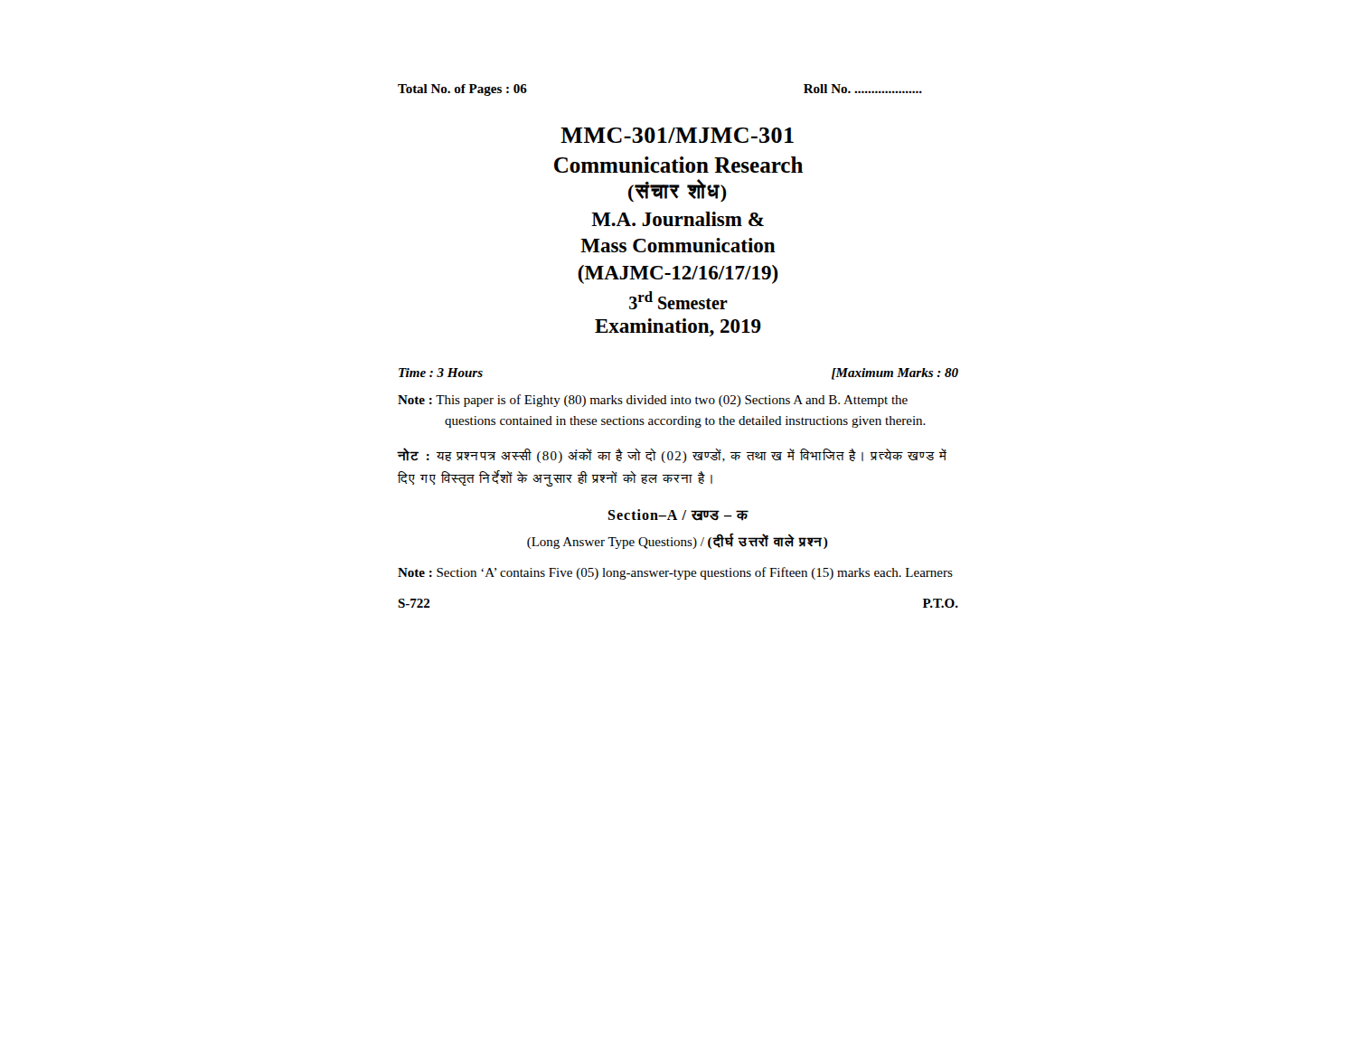Total No. of Pages : 06 Roll No. ....................
MMC-301/MJMC-301
Communication Research
(संचार शोध)
M.A. Journalism &
Mass Communication
(MAJMC-12/16/17/19)
3rd Semester
Examination, 2019
Time : 3 Hours [Maximum Marks : 80
Note : This paper is of Eighty (80) marks divided into two (02) Sections A and B. Attempt the questions contained in these sections according to the detailed instructions given therein.
नोट : यह प्रश्नपत्र अस्सी (80) अंकों का है जो दो (02) खण्डों, क तथा ख में विभाजित है। प्रत्येक खण्ड में दिए गए विस्तृत निर्देशों के अनुसार ही प्रश्नों को हल करना है।
Section–A / खण्ड – क
(Long Answer Type Questions) / (दीर्घ उत्तरों वाले प्रश्न)
Note : Section ‘A’ contains Five (05) long-answer-type questions of Fifteen (15) marks each. Learners
S-722 P.T.O.